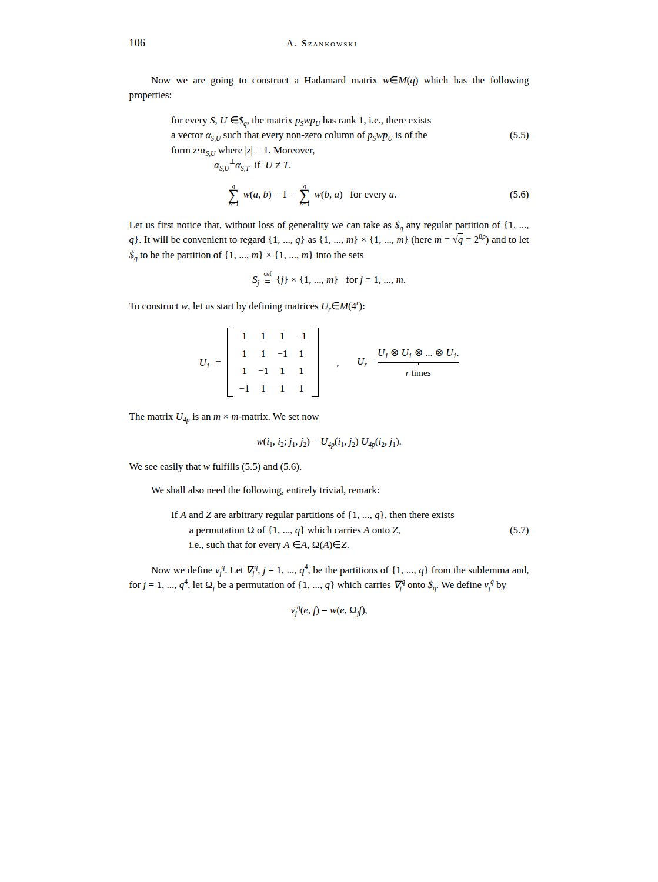106 A. Szankowski
Now we are going to construct a Hadamard matrix w∈M(q) which has the following properties:
for every S, U ∈$q, the matrix pSwpU has rank 1, i.e., there exists
a vector αS,U such that every non-zero column of pSwpU is of the
(5.5)
form z·αS,U where |z| = 1. Moreover,
αS,U⊥αS,T if U ≠ T.
q∑b=1 w(a, b) = 1 = q∑b=1 w(b, a) for every a.
(5.6)
Let us first notice that, without loss of generality we can take as $q any regular partition of {1, ..., q}. It will be convenient to regard {1, ..., q} as {1, ..., m} × {1, ..., m} (here m = √q = 28p) and to let $q to be the partition of {1, ..., m} × {1, ..., m} into the sets
Sj def= {j} × {1, ..., m} for j = 1, ..., m.
To construct w, let us start by defining matrices Ur∈M(4r):
U1 =
| 1 | 1 | 1 | −1 |
| 1 | 1 | −1 | 1 |
| 1 | −1 | 1 | 1 |
| −1 | 1 | 1 | 1 |
, Ur = U1 ⊗ U1 ⊗ ... ⊗ U1. r times
The matrix U4p is an m × m-matrix. We set now
w(i1, i2; j1, j2) = U4p(i1, j2) U4p(i2, j1).
We see easily that w fulfills (5.5) and (5.6).
We shall also need the following, entirely trivial, remark:
If A and Z are arbitrary regular partitions of {1, ..., q}, then there exists
a permutation Ω of {1, ..., q} which carries A onto Z,
(5.7)
i.e., such that for every A ∈A, Ω(A)∈Z.
Now we define vjq. Let ∇jq, j = 1, ..., q4, be the partitions of {1, ..., q} from the sublemma and, for j = 1, ..., q4, let Ωj be a permutation of {1, ..., q} which carries ∇jq onto $q. We define vjq by
vjq(e, f) = w(e, Ωjf),